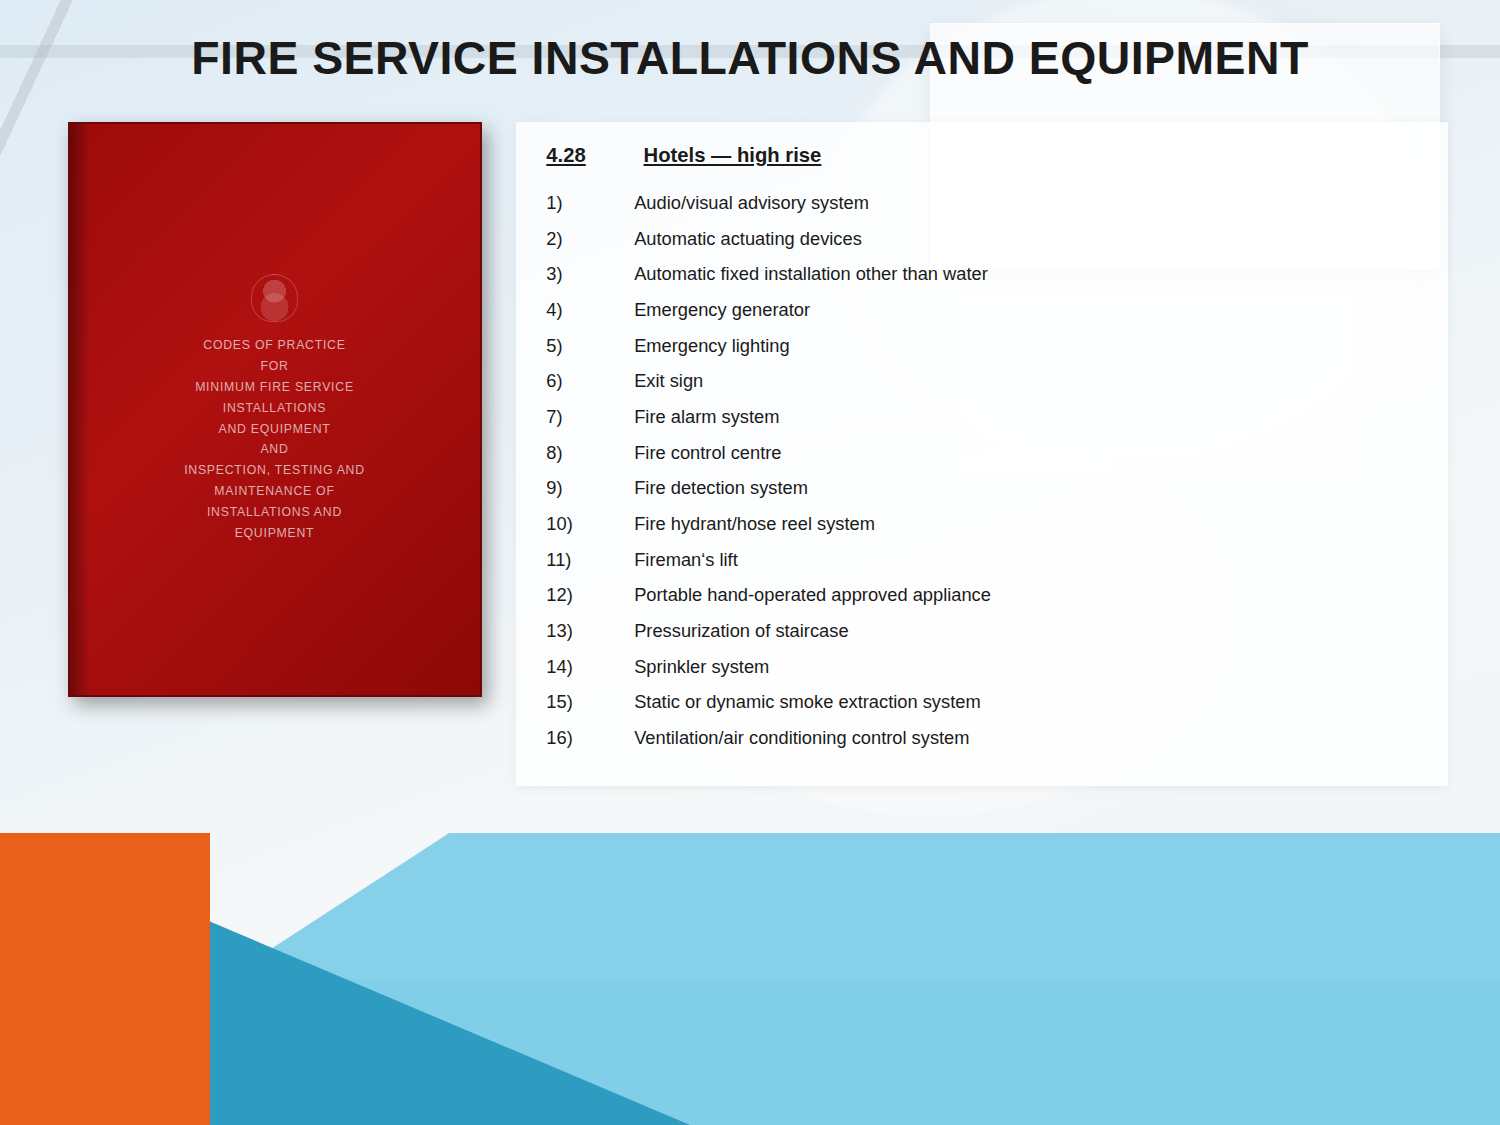Fire Service Installations and Equipment
Codes of Practice for Minimum Fire Service Installations and Equipment and Inspection, Testing and Maintenance of Installations and Equipment
4.28 Hotels — high rise
Audio/visual advisory system
Automatic actuating devices
Automatic fixed installation other than water
Emergency generator
Emergency lighting
Exit sign
Fire alarm system
Fire control centre
Fire detection system
Fire hydrant/hose reel system
Fireman‘s lift
Portable hand-operated approved appliance
Pressurization of staircase
Sprinkler system
Static or dynamic smoke extraction system
Ventilation/air conditioning control system